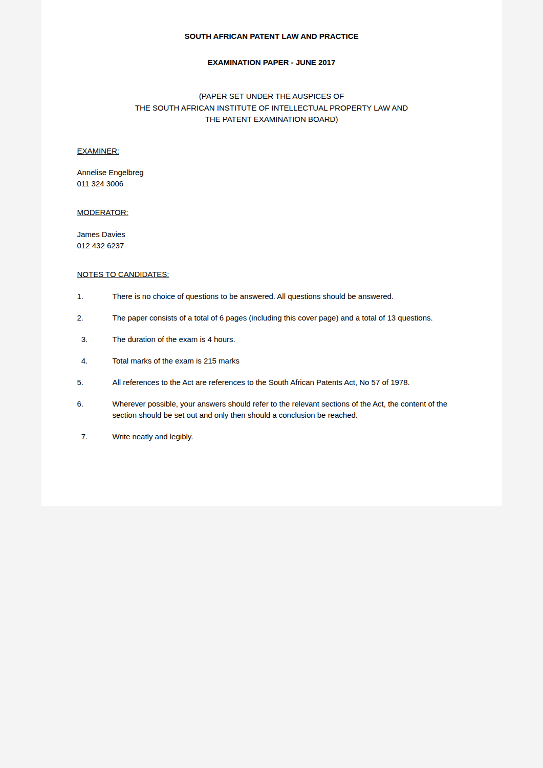South African Patent Law and Practice
Examination Paper - June 2017
(Paper set under the auspices of
the South African Institute of Intellectual Property Law and
the Patent Examination Board)
Examiner:
Annelise Engelbreg
011 324 3006
Moderator:
James Davies
012 432 6237
Notes to candidates:
There is no choice of questions to be answered. All questions should be answered.
The paper consists of a total of 6 pages (including this cover page) and a total of 13 questions.
The duration of the exam is 4 hours.
Total marks of the exam is 215 marks
All references to the Act are references to the South African Patents Act, No 57 of 1978.
Wherever possible, your answers should refer to the relevant sections of the Act, the content of the section should be set out and only then should a conclusion be reached.
Write neatly and legibly.